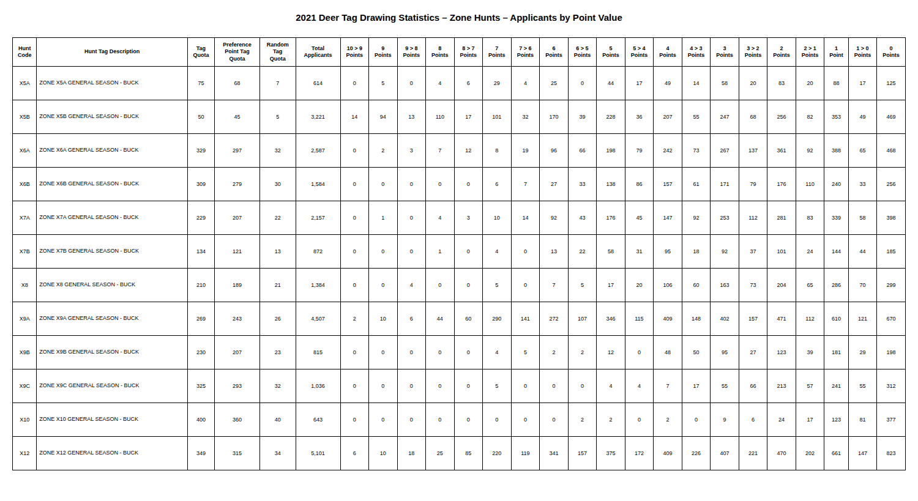2021 Deer Tag Drawing Statistics – Zone Hunts – Applicants by Point Value
| Hunt Code | Hunt Tag Description | Tag Quota | Preference Point Tag Quota | Random Tag Quota | Total Applicants | 10 > 9 Points | 9 Points | 9 > 8 Points | 8 Points | 8 > 7 Points | 7 Points | 7 > 6 Points | 6 Points | 6 > 5 Points | 5 Points | 5 > 4 Points | 4 Points | 4 > 3 Points | 3 Points | 3 > 2 Points | 2 Points | 2 > 1 Points | 1 Point | 1 > 0 Points | 0 Points |
| --- | --- | --- | --- | --- | --- | --- | --- | --- | --- | --- | --- | --- | --- | --- | --- | --- | --- | --- | --- | --- | --- | --- | --- | --- | --- |
| X5A | ZONE X5A GENERAL SEASON - BUCK | 75 | 68 | 7 | 614 | 0 | 5 | 0 | 4 | 6 | 29 | 4 | 25 | 0 | 44 | 17 | 49 | 14 | 58 | 20 | 83 | 20 | 88 | 17 | 125 |
| X5B | ZONE X5B GENERAL SEASON - BUCK | 50 | 45 | 5 | 3,221 | 14 | 94 | 13 | 110 | 17 | 101 | 32 | 170 | 39 | 228 | 36 | 207 | 55 | 247 | 68 | 256 | 82 | 353 | 49 | 469 |
| X6A | ZONE X6A GENERAL SEASON - BUCK | 329 | 297 | 32 | 2,587 | 0 | 2 | 3 | 7 | 12 | 8 | 19 | 96 | 66 | 198 | 79 | 242 | 73 | 267 | 137 | 361 | 92 | 388 | 65 | 468 |
| X6B | ZONE X6B GENERAL SEASON - BUCK | 309 | 279 | 30 | 1,584 | 0 | 0 | 0 | 0 | 0 | 6 | 7 | 27 | 33 | 138 | 86 | 157 | 61 | 171 | 79 | 176 | 110 | 240 | 33 | 256 |
| X7A | ZONE X7A GENERAL SEASON - BUCK | 229 | 207 | 22 | 2,157 | 0 | 1 | 0 | 4 | 3 | 10 | 14 | 92 | 43 | 176 | 45 | 147 | 92 | 253 | 112 | 281 | 83 | 339 | 58 | 398 |
| X7B | ZONE X7B GENERAL SEASON - BUCK | 134 | 121 | 13 | 872 | 0 | 0 | 0 | 1 | 0 | 4 | 0 | 13 | 22 | 58 | 31 | 95 | 18 | 92 | 37 | 101 | 24 | 144 | 44 | 185 |
| X8 | ZONE X8 GENERAL SEASON - BUCK | 210 | 189 | 21 | 1,384 | 0 | 0 | 4 | 0 | 0 | 5 | 0 | 7 | 5 | 17 | 20 | 106 | 60 | 163 | 73 | 204 | 65 | 286 | 70 | 299 |
| X9A | ZONE X9A GENERAL SEASON - BUCK | 269 | 243 | 26 | 4,507 | 2 | 10 | 6 | 44 | 60 | 290 | 141 | 272 | 107 | 346 | 115 | 409 | 148 | 402 | 157 | 471 | 112 | 610 | 121 | 670 |
| X9B | ZONE X9B GENERAL SEASON - BUCK | 230 | 207 | 23 | 815 | 0 | 0 | 0 | 0 | 0 | 4 | 5 | 2 | 2 | 12 | 0 | 48 | 50 | 95 | 27 | 123 | 39 | 181 | 29 | 198 |
| X9C | ZONE X9C GENERAL SEASON - BUCK | 325 | 293 | 32 | 1,036 | 0 | 0 | 0 | 0 | 0 | 5 | 0 | 0 | 0 | 4 | 4 | 7 | 17 | 55 | 66 | 213 | 57 | 241 | 55 | 312 |
| X10 | ZONE X10 GENERAL SEASON - BUCK | 400 | 360 | 40 | 643 | 0 | 0 | 0 | 0 | 0 | 0 | 0 | 0 | 2 | 2 | 0 | 2 | 0 | 9 | 6 | 24 | 17 | 123 | 81 | 377 |
| X12 | ZONE X12 GENERAL SEASON - BUCK | 349 | 315 | 34 | 5,101 | 6 | 10 | 18 | 25 | 85 | 220 | 119 | 341 | 157 | 375 | 172 | 409 | 226 | 407 | 221 | 470 | 202 | 661 | 147 | 823 |